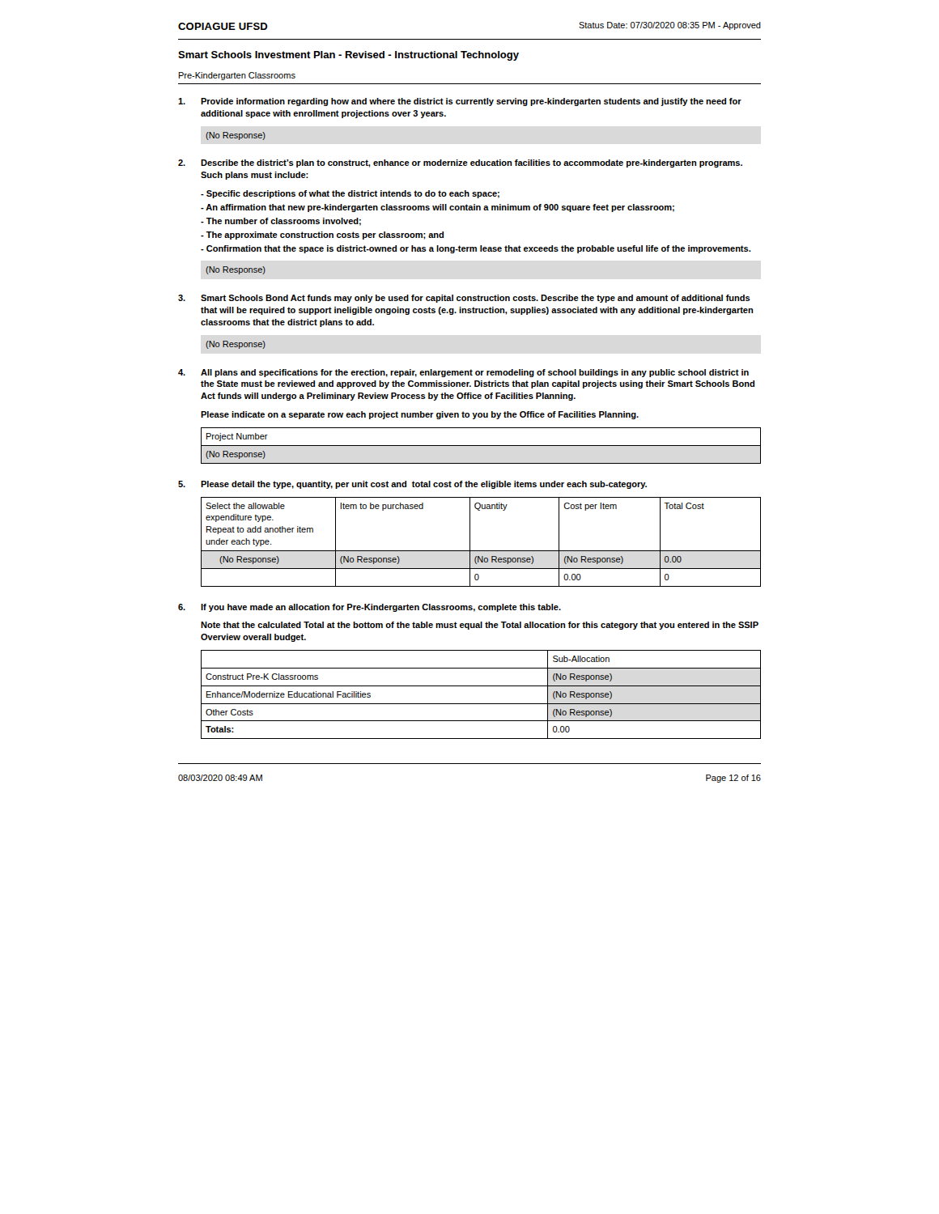COPIAGUE UFSD
Status Date: 07/30/2020 08:35 PM - Approved
Smart Schools Investment Plan - Revised - Instructional Technology
Pre-Kindergarten Classrooms
1.
Provide information regarding how and where the district is currently serving pre-kindergarten students and justify the need for additional space with enrollment projections over 3 years.
(No Response)
2.
Describe the district’s plan to construct, enhance or modernize education facilities to accommodate pre-kindergarten programs. Such plans must include:
- Specific descriptions of what the district intends to do to each space;
- An affirmation that new pre-kindergarten classrooms will contain a minimum of 900 square feet per classroom;
- The number of classrooms involved;
- The approximate construction costs per classroom; and
- Confirmation that the space is district-owned or has a long-term lease that exceeds the probable useful life of the improvements.
(No Response)
3.
Smart Schools Bond Act funds may only be used for capital construction costs. Describe the type and amount of additional funds that will be required to support ineligible ongoing costs (e.g. instruction, supplies) associated with any additional pre-kindergarten classrooms that the district plans to add.
(No Response)
4.
All plans and specifications for the erection, repair, enlargement or remodeling of school buildings in any public school district in the State must be reviewed and approved by the Commissioner. Districts that plan capital projects using their Smart Schools Bond Act funds will undergo a Preliminary Review Process by the Office of Facilities Planning.
Please indicate on a separate row each project number given to you by the Office of Facilities Planning.
| Project Number |
| --- |
| (No Response) |
5.
Please detail the type, quantity, per unit cost and total cost of the eligible items under each sub-category.
| Select the allowable expenditure type. Repeat to add another item under each type. | Item to be purchased | Quantity | Cost per Item | Total Cost |
| --- | --- | --- | --- | --- |
| (No Response) | (No Response) | (No Response) | (No Response) | 0.00 |
| | | 0 | 0.00 | 0 |
6.
If you have made an allocation for Pre-Kindergarten Classrooms, complete this table.
Note that the calculated Total at the bottom of the table must equal the Total allocation for this category that you entered in the SSIP Overview overall budget.
| | Sub-Allocation |
| --- | --- |
| Construct Pre-K Classrooms | (No Response) |
| Enhance/Modernize Educational Facilities | (No Response) |
| Other Costs | (No Response) |
| Totals: | 0.00 |
08/03/2020 08:49 AM
Page 12 of 16